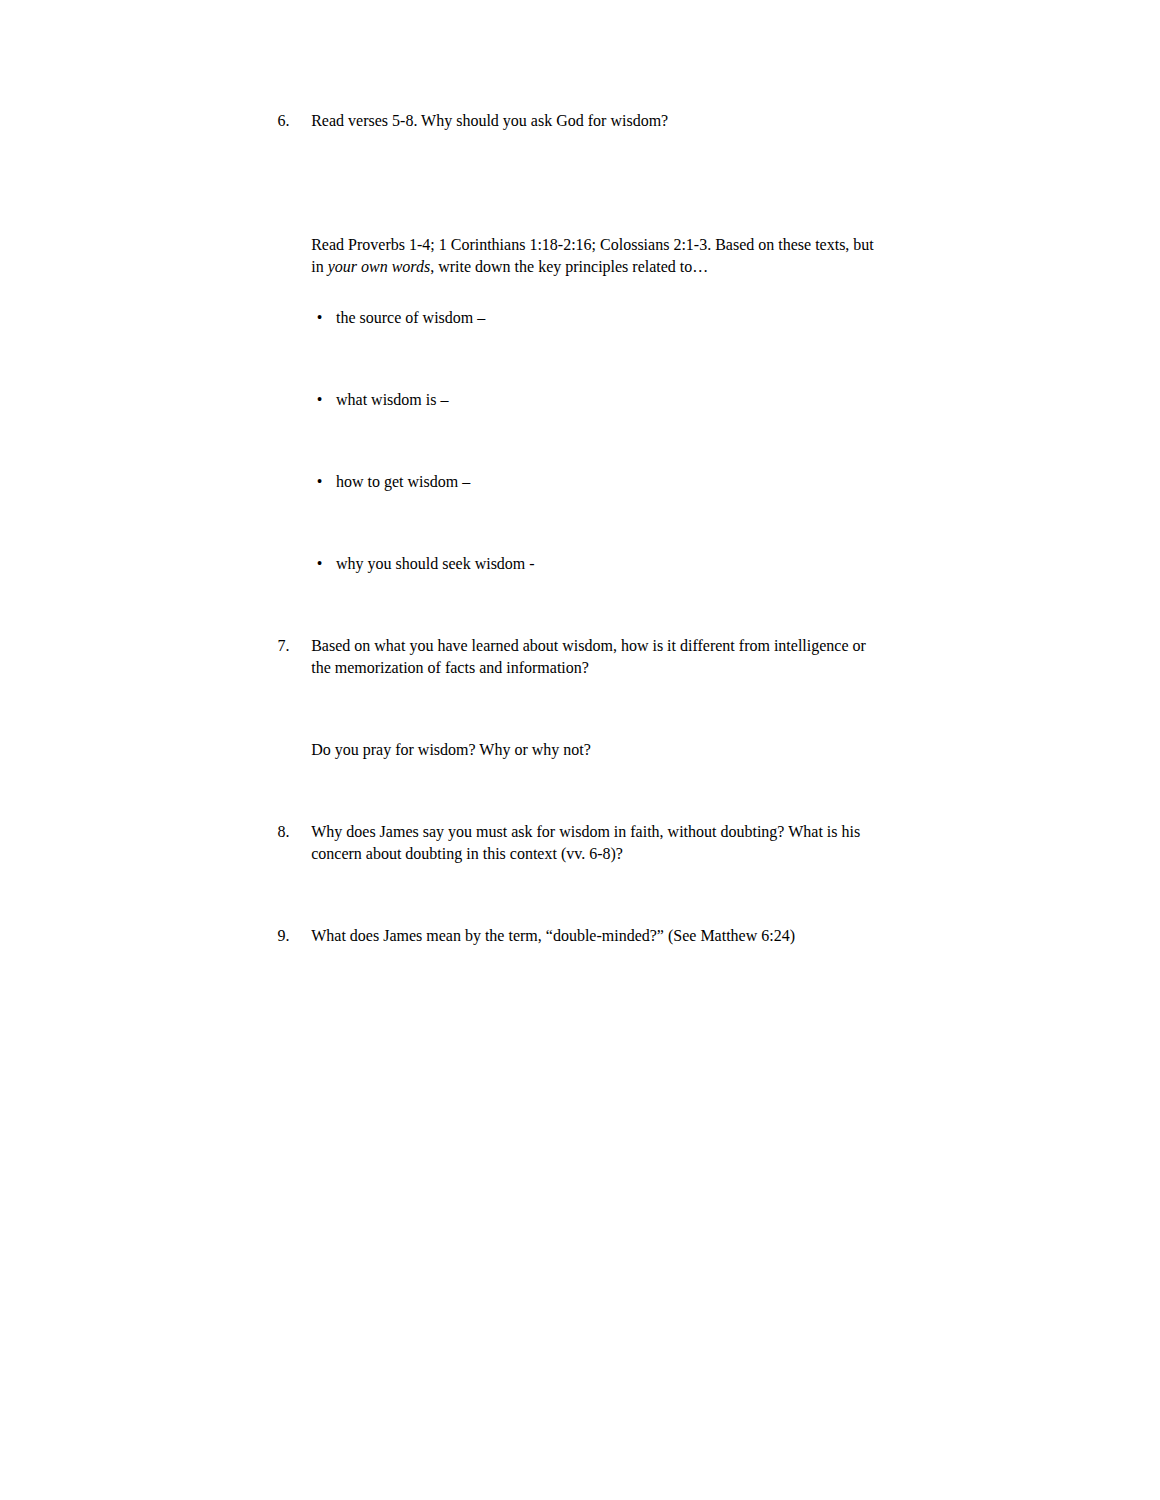6. Read verses 5-8. Why should you ask God for wisdom?
Read Proverbs 1-4; 1 Corinthians 1:18-2:16; Colossians 2:1-3. Based on these texts, but in your own words, write down the key principles related to…
the source of wisdom –
what wisdom is –
how to get wisdom –
why you should seek wisdom -
7. Based on what you have learned about wisdom, how is it different from intelligence or the memorization of facts and information?
Do you pray for wisdom? Why or why not?
8. Why does James say you must ask for wisdom in faith, without doubting? What is his concern about doubting in this context (vv. 6-8)?
9. What does James mean by the term, “double-minded?” (See Matthew 6:24)